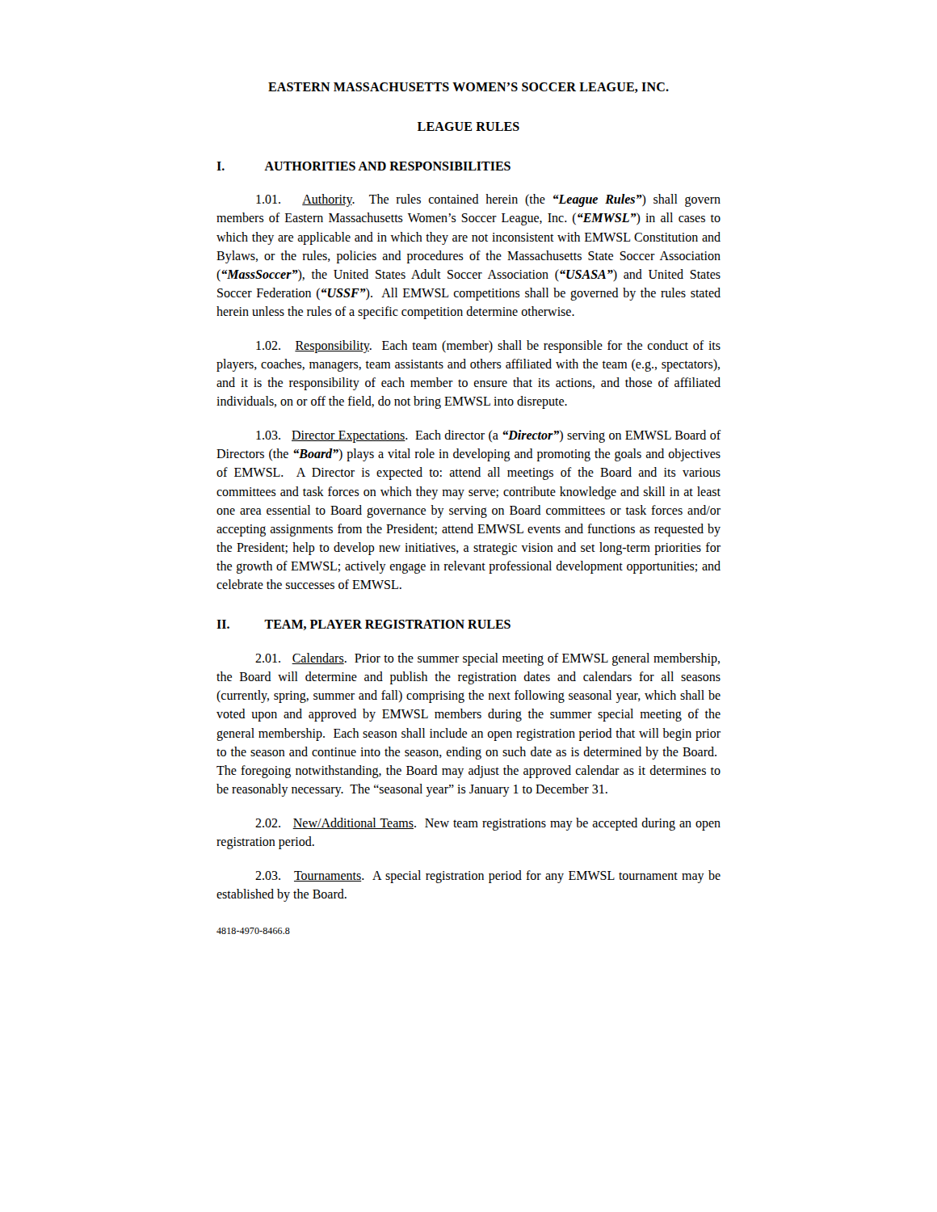Eastern Massachusetts Women’s Soccer League, Inc.
League Rules
I. Authorities and Responsibilities
1.01. Authority. The rules contained herein (the “League Rules”) shall govern members of Eastern Massachusetts Women’s Soccer League, Inc. (“EMWSL”) in all cases to which they are applicable and in which they are not inconsistent with EMWSL Constitution and Bylaws, or the rules, policies and procedures of the Massachusetts State Soccer Association (“MassSoccer”), the United States Adult Soccer Association (“USASA”) and United States Soccer Federation (“USSF”). All EMWSL competitions shall be governed by the rules stated herein unless the rules of a specific competition determine otherwise.
1.02. Responsibility. Each team (member) shall be responsible for the conduct of its players, coaches, managers, team assistants and others affiliated with the team (e.g., spectators), and it is the responsibility of each member to ensure that its actions, and those of affiliated individuals, on or off the field, do not bring EMWSL into disrepute.
1.03. Director Expectations. Each director (a “Director”) serving on EMWSL Board of Directors (the “Board”) plays a vital role in developing and promoting the goals and objectives of EMWSL. A Director is expected to: attend all meetings of the Board and its various committees and task forces on which they may serve; contribute knowledge and skill in at least one area essential to Board governance by serving on Board committees or task forces and/or accepting assignments from the President; attend EMWSL events and functions as requested by the President; help to develop new initiatives, a strategic vision and set long-term priorities for the growth of EMWSL; actively engage in relevant professional development opportunities; and celebrate the successes of EMWSL.
II. Team, Player Registration Rules
2.01. Calendars. Prior to the summer special meeting of EMWSL general membership, the Board will determine and publish the registration dates and calendars for all seasons (currently, spring, summer and fall) comprising the next following seasonal year, which shall be voted upon and approved by EMWSL members during the summer special meeting of the general membership. Each season shall include an open registration period that will begin prior to the season and continue into the season, ending on such date as is determined by the Board. The foregoing notwithstanding, the Board may adjust the approved calendar as it determines to be reasonably necessary. The “seasonal year” is January 1 to December 31.
2.02. New/Additional Teams. New team registrations may be accepted during an open registration period.
2.03. Tournaments. A special registration period for any EMWSL tournament may be established by the Board.
4818-4970-8466.8